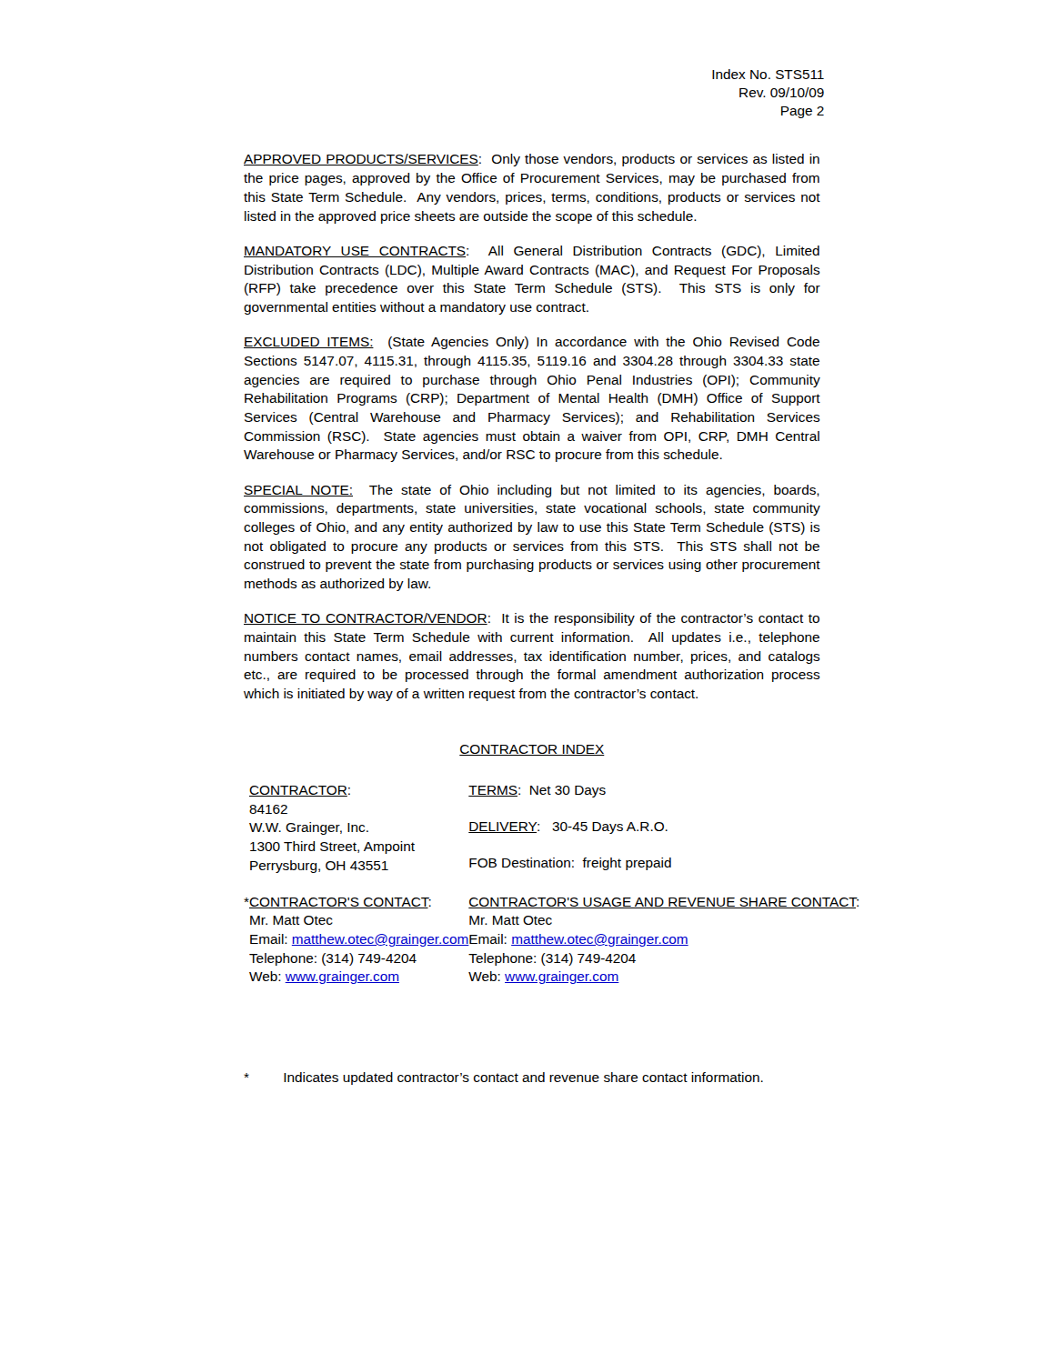Index No. STS511
Rev. 09/10/09
Page 2
APPROVED PRODUCTS/SERVICES: Only those vendors, products or services as listed in the price pages, approved by the Office of Procurement Services, may be purchased from this State Term Schedule. Any vendors, prices, terms, conditions, products or services not listed in the approved price sheets are outside the scope of this schedule.
MANDATORY USE CONTRACTS: All General Distribution Contracts (GDC), Limited Distribution Contracts (LDC), Multiple Award Contracts (MAC), and Request For Proposals (RFP) take precedence over this State Term Schedule (STS). This STS is only for governmental entities without a mandatory use contract.
EXCLUDED ITEMS: (State Agencies Only) In accordance with the Ohio Revised Code Sections 5147.07, 4115.31, through 4115.35, 5119.16 and 3304.28 through 3304.33 state agencies are required to purchase through Ohio Penal Industries (OPI); Community Rehabilitation Programs (CRP); Department of Mental Health (DMH) Office of Support Services (Central Warehouse and Pharmacy Services); and Rehabilitation Services Commission (RSC). State agencies must obtain a waiver from OPI, CRP, DMH Central Warehouse or Pharmacy Services, and/or RSC to procure from this schedule.
SPECIAL NOTE: The state of Ohio including but not limited to its agencies, boards, commissions, departments, state universities, state vocational schools, state community colleges of Ohio, and any entity authorized by law to use this State Term Schedule (STS) is not obligated to procure any products or services from this STS. This STS shall not be construed to prevent the state from purchasing products or services using other procurement methods as authorized by law.
NOTICE TO CONTRACTOR/VENDOR: It is the responsibility of the contractor’s contact to maintain this State Term Schedule with current information. All updates i.e., telephone numbers contact names, email addresses, tax identification number, prices, and catalogs etc., are required to be processed through the formal amendment authorization process which is initiated by way of a written request from the contractor’s contact.
CONTRACTOR INDEX
| | CONTRACTOR : 84162 W.W. Grainger, Inc. 1300 Third Street, Ampoint Perrysburg, OH 43551 | TERMS : Net 30 Days DELIVERY : 30-45 Days A.R.O. FOB Destination: freight prepaid |
| * | CONTRACTOR'S CONTACT : Mr. Matt Otec Email: matthew.otec@grainger.com Telephone: (314) 749-4204 Web: www.grainger.com | CONTRACTOR'S USAGE AND REVENUE SHARE CONTACT : Mr. Matt Otec Email: matthew.otec@grainger.com Telephone: (314) 749-4204 Web: www.grainger.com |
*Indicates updated contractor’s contact and revenue share contact information.